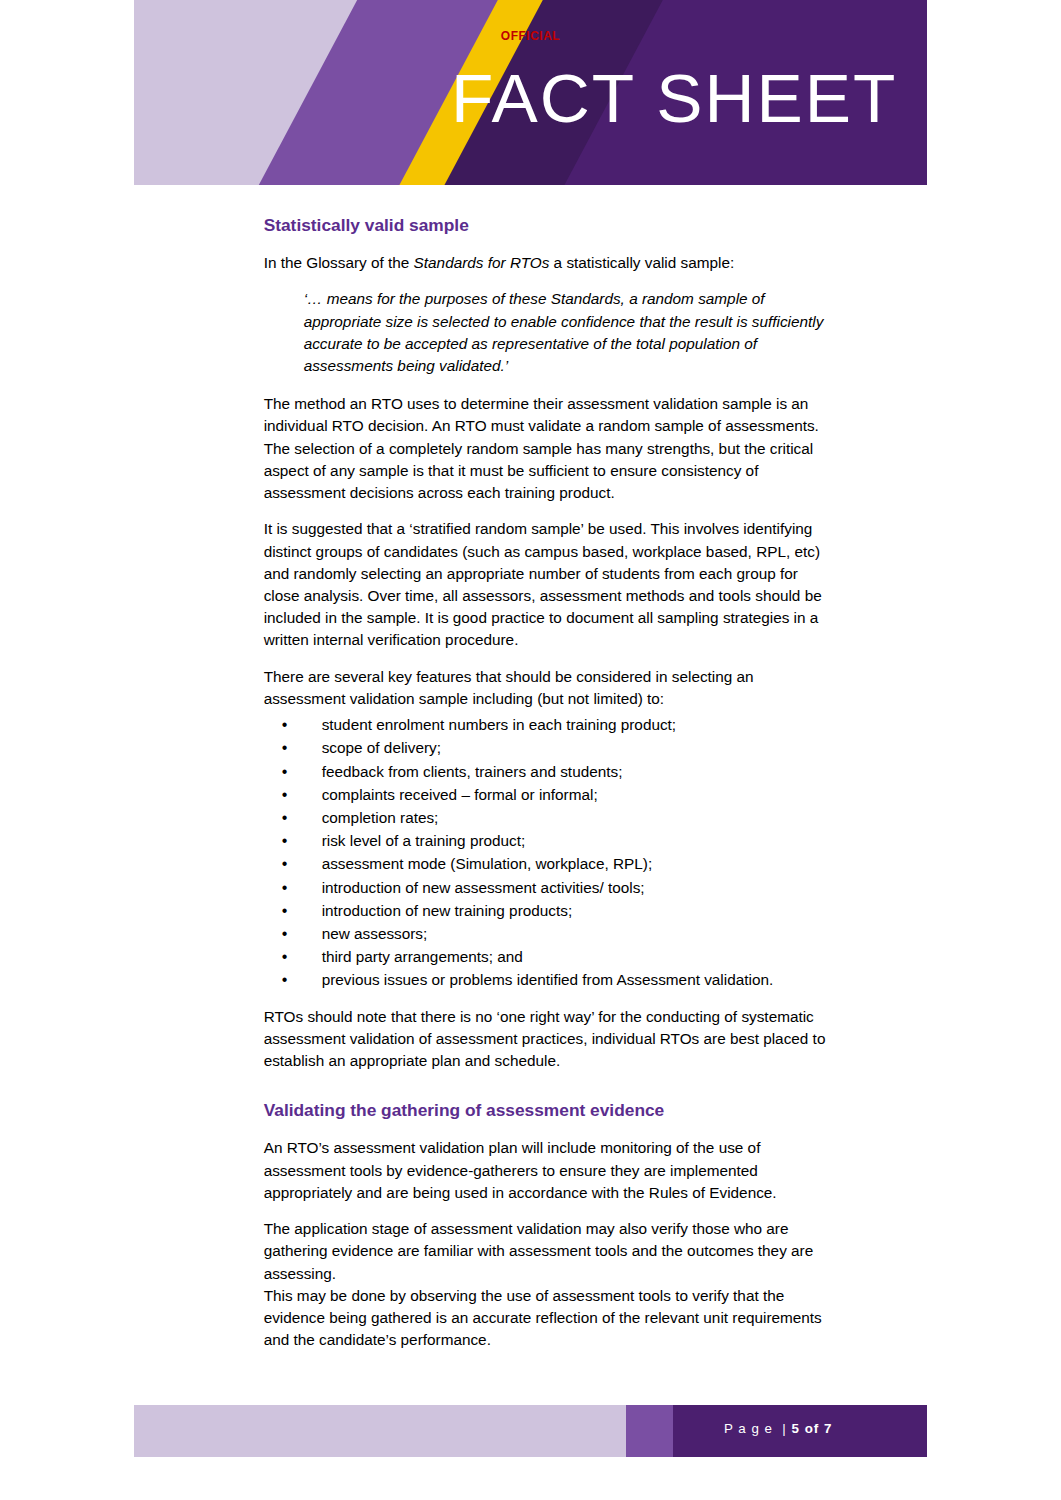OFFICIAL
FACT SHEET
Statistically valid sample
In the Glossary of the Standards for RTOs a statistically valid sample:
‘… means for the purposes of these Standards, a random sample of appropriate size is selected to enable confidence that the result is sufficiently accurate to be accepted as representative of the total population of assessments being validated.’
The method an RTO uses to determine their assessment validation sample is an individual RTO decision. An RTO must validate a random sample of assessments. The selection of a completely random sample has many strengths, but the critical aspect of any sample is that it must be sufficient to ensure consistency of assessment decisions across each training product.
It is suggested that a ‘stratified random sample’ be used. This involves identifying distinct groups of candidates (such as campus based, workplace based, RPL, etc) and randomly selecting an appropriate number of students from each group for close analysis. Over time, all assessors, assessment methods and tools should be included in the sample. It is good practice to document all sampling strategies in a written internal verification procedure.
There are several key features that should be considered in selecting an assessment validation sample including (but not limited) to:
student enrolment numbers in each training product;
scope of delivery;
feedback from clients, trainers and students;
complaints received – formal or informal;
completion rates;
risk level of a training product;
assessment mode (Simulation, workplace, RPL);
introduction of new assessment activities/ tools;
introduction of new training products;
new assessors;
third party arrangements; and
previous issues or problems identified from Assessment validation.
RTOs should note that there is no ‘one right way’ for the conducting of systematic assessment validation of assessment practices, individual RTOs are best placed to establish an appropriate plan and schedule.
Validating the gathering of assessment evidence
An RTO’s assessment validation plan will include monitoring of the use of assessment tools by evidence-gatherers to ensure they are implemented appropriately and are being used in accordance with the Rules of Evidence.
The application stage of assessment validation may also verify those who are gathering evidence are familiar with assessment tools and the outcomes they are assessing.
This may be done by observing the use of assessment tools to verify that the evidence being gathered is an accurate reflection of the relevant unit requirements and the candidate’s performance.
P a g e | 5 of 7